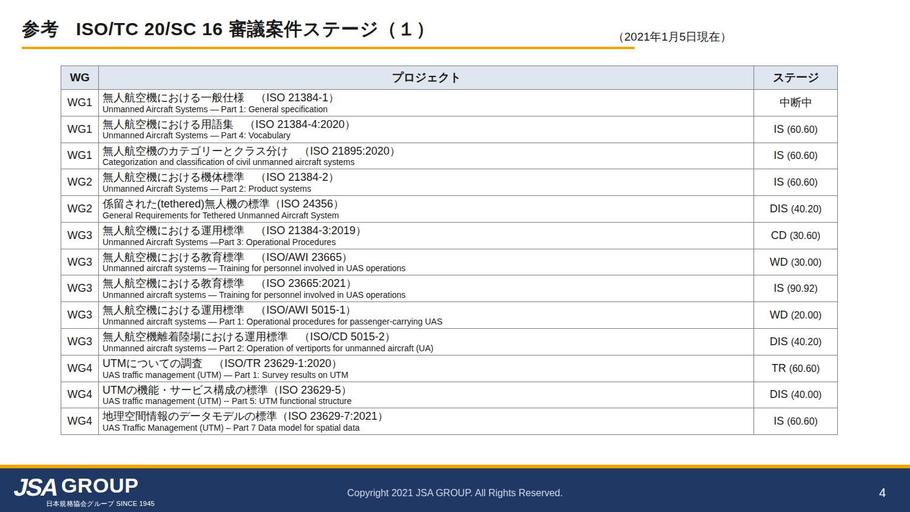参考 ISO/TC 20/SC 16 審議案件ステージ（１）
（2021年1月5日現在）
| WG | プロジェクト | ステージ |
| --- | --- | --- |
| WG1 | 無人航空機における一般仕様 （ISO 21384-1） Unmanned Aircraft Systems — Part 1: General specification | 中断中 |
| WG1 | 無人航空機における用語集 （ISO 21384-4:2020） Unmanned Aircraft Systems — Part 4: Vocabulary | IS (60.60) |
| WG1 | 無人航空機のカテゴリーとクラス分け （ISO 21895:2020） Categorization and classification of civil unmanned aircraft systems | IS (60.60) |
| WG2 | 無人航空機における機体標準 （ISO 21384-2） Unmanned Aircraft Systems — Part 2: Product systems | IS (60.60) |
| WG2 | 係留された(tethered)無人機の標準（ISO 24356） General Requirements for Tethered Unmanned Aircraft System | DIS (40.20) |
| WG3 | 無人航空機における運用標準 （ISO 21384-3:2019） Unmanned Aircraft Systems —Part 3: Operational Procedures | CD (30.60) |
| WG3 | 無人航空機における教育標準 （ISO/AWI 23665） Unmanned aircraft systems — Training for personnel involved in UAS operations | WD (30.00) |
| WG3 | 無人航空機における教育標準 （ISO 23665:2021） Unmanned aircraft systems — Training for personnel involved in UAS operations | IS (90.92) |
| WG3 | 無人航空機における運用標準 （ISO/AWI 5015-1） Unmanned aircraft systems — Part 1: Operational procedures for passenger-carrying UAS | WD (20.00) |
| WG3 | 無人航空機離着陸場における運用標準 （ISO/CD 5015-2） Unmanned aircraft systems — Part 2: Operation of vertiports for unmanned aircraft (UA) | DIS (40.20) |
| WG4 | UTMについての調査 （ISO/TR 23629-1:2020） UAS traffic management (UTM) — Part 1: Survey results on UTM | TR (60.60) |
| WG4 | UTMの機能・サービス構成の標準（ISO 23629-5） UAS traffic management (UTM) -- Part 5: UTM functional structure | DIS (40.00) |
| WG4 | 地理空間情報のデータモデルの標準（ISO 23629-7:2021） UAS Traffic Management (UTM) – Part 7 Data model for spatial data | IS (60.60) |
JSA GROUP 日本規格協会グループ SINCE 1945
Copyright 2021 JSA GROUP. All Rights Reserved.
4